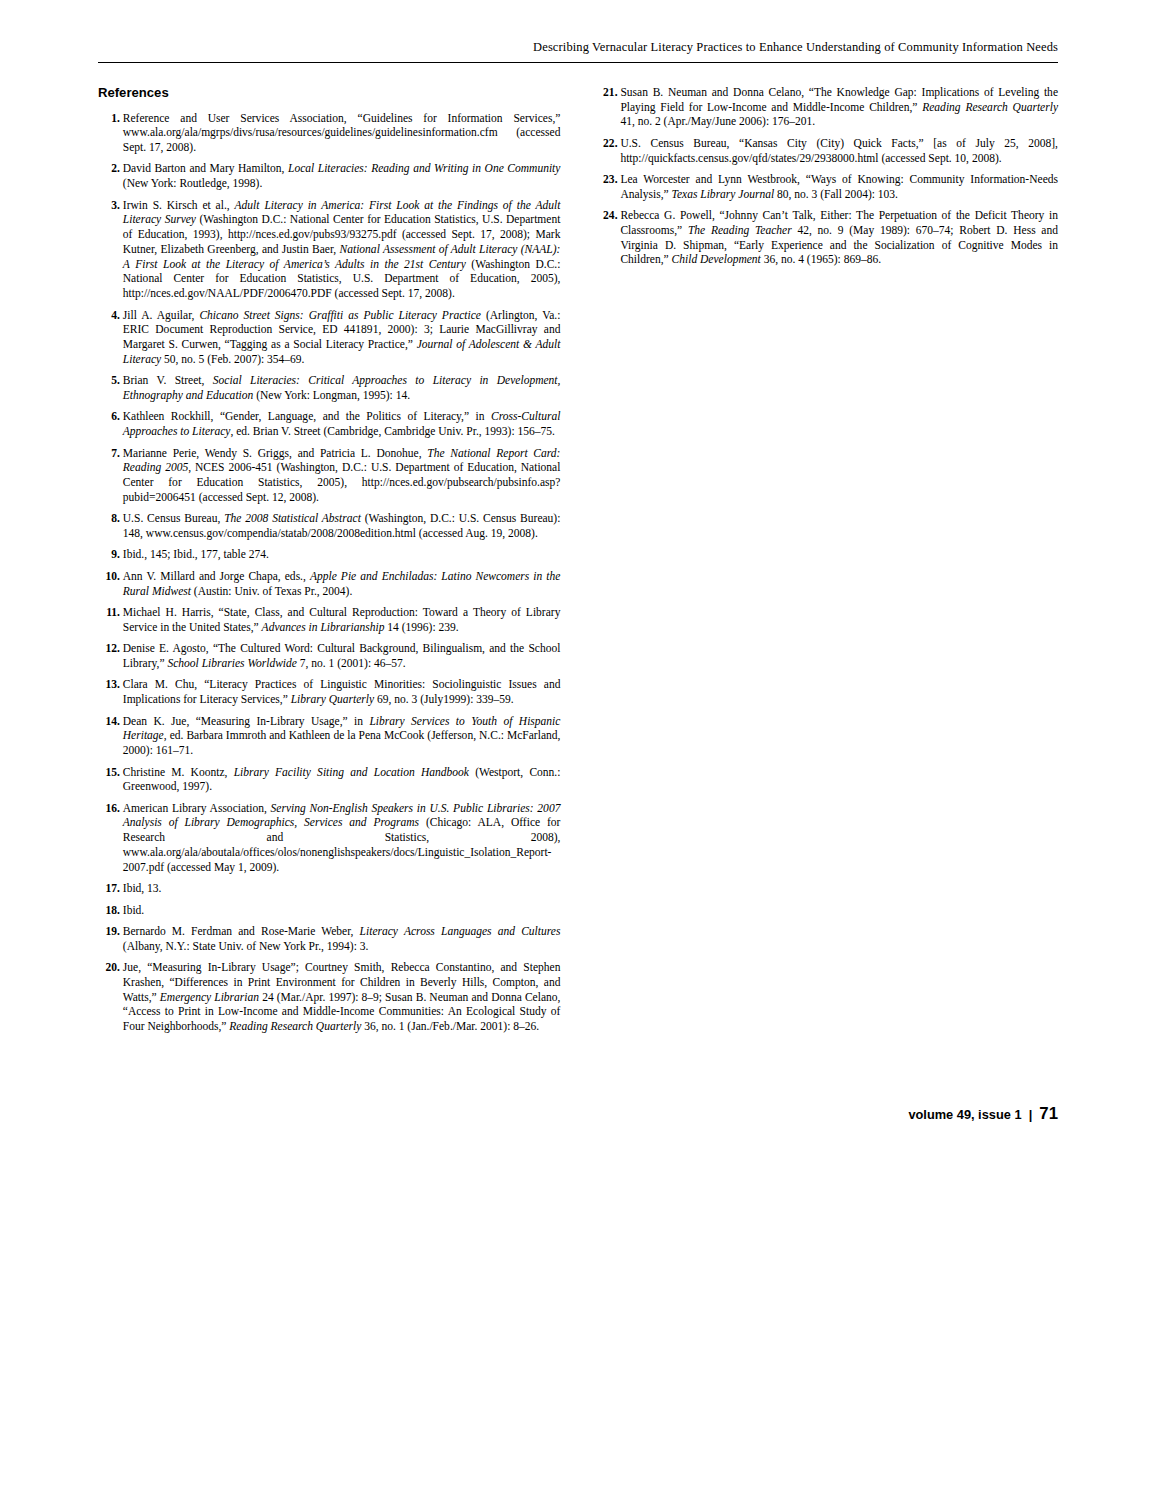Describing Vernacular Literacy Practices to Enhance Understanding of Community Information Needs
References
Reference and User Services Association, “Guidelines for Information Services,” www.ala.org/ala/mgrps/divs/rusa/resources/guidelines/guidelinesinformation.cfm (accessed Sept. 17, 2008).
David Barton and Mary Hamilton, Local Literacies: Reading and Writing in One Community (New York: Routledge, 1998).
Irwin S. Kirsch et al., Adult Literacy in America: First Look at the Findings of the Adult Literacy Survey (Washington D.C.: National Center for Education Statistics, U.S. Department of Education, 1993), http://nces.ed.gov/pubs93/93275.pdf (accessed Sept. 17, 2008); Mark Kutner, Elizabeth Greenberg, and Justin Baer, National Assessment of Adult Literacy (NAAL): A First Look at the Literacy of America’s Adults in the 21st Century (Washington D.C.: National Center for Education Statistics, U.S. Department of Education, 2005), http://nces.ed.gov/NAAL/PDF/2006470.PDF (accessed Sept. 17, 2008).
Jill A. Aguilar, Chicano Street Signs: Graffiti as Public Literacy Practice (Arlington, Va.: ERIC Document Reproduction Service, ED 441891, 2000): 3; Laurie MacGillivray and Margaret S. Curwen, “Tagging as a Social Literacy Practice,” Journal of Adolescent & Adult Literacy 50, no. 5 (Feb. 2007): 354–69.
Brian V. Street, Social Literacies: Critical Approaches to Literacy in Development, Ethnography and Education (New York: Longman, 1995): 14.
Kathleen Rockhill, “Gender, Language, and the Politics of Literacy,” in Cross-Cultural Approaches to Literacy, ed. Brian V. Street (Cambridge, Cambridge Univ. Pr., 1993): 156–75.
Marianne Perie, Wendy S. Griggs, and Patricia L. Donohue, The National Report Card: Reading 2005, NCES 2006-451 (Washington, D.C.: U.S. Department of Education, National Center for Education Statistics, 2005), http://nces.ed.gov/pubsearch/pubsinfo.asp?pubid=2006451 (accessed Sept. 12, 2008).
U.S. Census Bureau, The 2008 Statistical Abstract (Washington, D.C.: U.S. Census Bureau): 148, www.census.gov/compendia/statab/2008/2008edition.html (accessed Aug. 19, 2008).
Ibid., 145; Ibid., 177, table 274.
Ann V. Millard and Jorge Chapa, eds., Apple Pie and Enchiladas: Latino Newcomers in the Rural Midwest (Austin: Univ. of Texas Pr., 2004).
Michael H. Harris, “State, Class, and Cultural Reproduction: Toward a Theory of Library Service in the United States,” Advances in Librarianship 14 (1996): 239.
Denise E. Agosto, “The Cultured Word: Cultural Background, Bilingualism, and the School Library,” School Libraries Worldwide 7, no. 1 (2001): 46–57.
Clara M. Chu, “Literacy Practices of Linguistic Minorities: Sociolinguistic Issues and Implications for Literacy Services,” Library Quarterly 69, no. 3 (July1999): 339–59.
Dean K. Jue, “Measuring In-Library Usage,” in Library Services to Youth of Hispanic Heritage, ed. Barbara Immroth and Kathleen de la Pena McCook (Jefferson, N.C.: McFarland, 2000): 161–71.
Christine M. Koontz, Library Facility Siting and Location Handbook (Westport, Conn.: Greenwood, 1997).
American Library Association, Serving Non-English Speakers in U.S. Public Libraries: 2007 Analysis of Library Demographics, Services and Programs (Chicago: ALA, Office for Research and Statistics, 2008), www.ala.org/ala/aboutala/offices/olos/nonenglishspeakers/docs/Linguistic_Isolation_Report-2007.pdf (accessed May 1, 2009).
Ibid, 13.
Ibid.
Bernardo M. Ferdman and Rose-Marie Weber, Literacy Across Languages and Cultures (Albany, N.Y.: State Univ. of New York Pr., 1994): 3.
Jue, “Measuring In-Library Usage”; Courtney Smith, Rebecca Constantino, and Stephen Krashen, “Differences in Print Environment for Children in Beverly Hills, Compton, and Watts,” Emergency Librarian 24 (Mar./Apr. 1997): 8–9; Susan B. Neuman and Donna Celano, “Access to Print in Low-Income and Middle-Income Communities: An Ecological Study of Four Neighborhoods,” Reading Research Quarterly 36, no. 1 (Jan./Feb./Mar. 2001): 8–26.
Susan B. Neuman and Donna Celano, “The Knowledge Gap: Implications of Leveling the Playing Field for Low-Income and Middle-Income Children,” Reading Research Quarterly 41, no. 2 (Apr./May/June 2006): 176–201.
U.S. Census Bureau, “Kansas City (City) Quick Facts,” [as of July 25, 2008], http://quickfacts.census.gov/qfd/states/29/2938000.html (accessed Sept. 10, 2008).
Lea Worcester and Lynn Westbrook, “Ways of Knowing: Community Information-Needs Analysis,” Texas Library Journal 80, no. 3 (Fall 2004): 103.
Rebecca G. Powell, “Johnny Can’t Talk, Either: The Perpetuation of the Deficit Theory in Classrooms,” The Reading Teacher 42, no. 9 (May 1989): 670–74; Robert D. Hess and Virginia D. Shipman, “Early Experience and the Socialization of Cognitive Modes in Children,” Child Development 36, no. 4 (1965): 869–86.
volume 49, issue 1 | 71